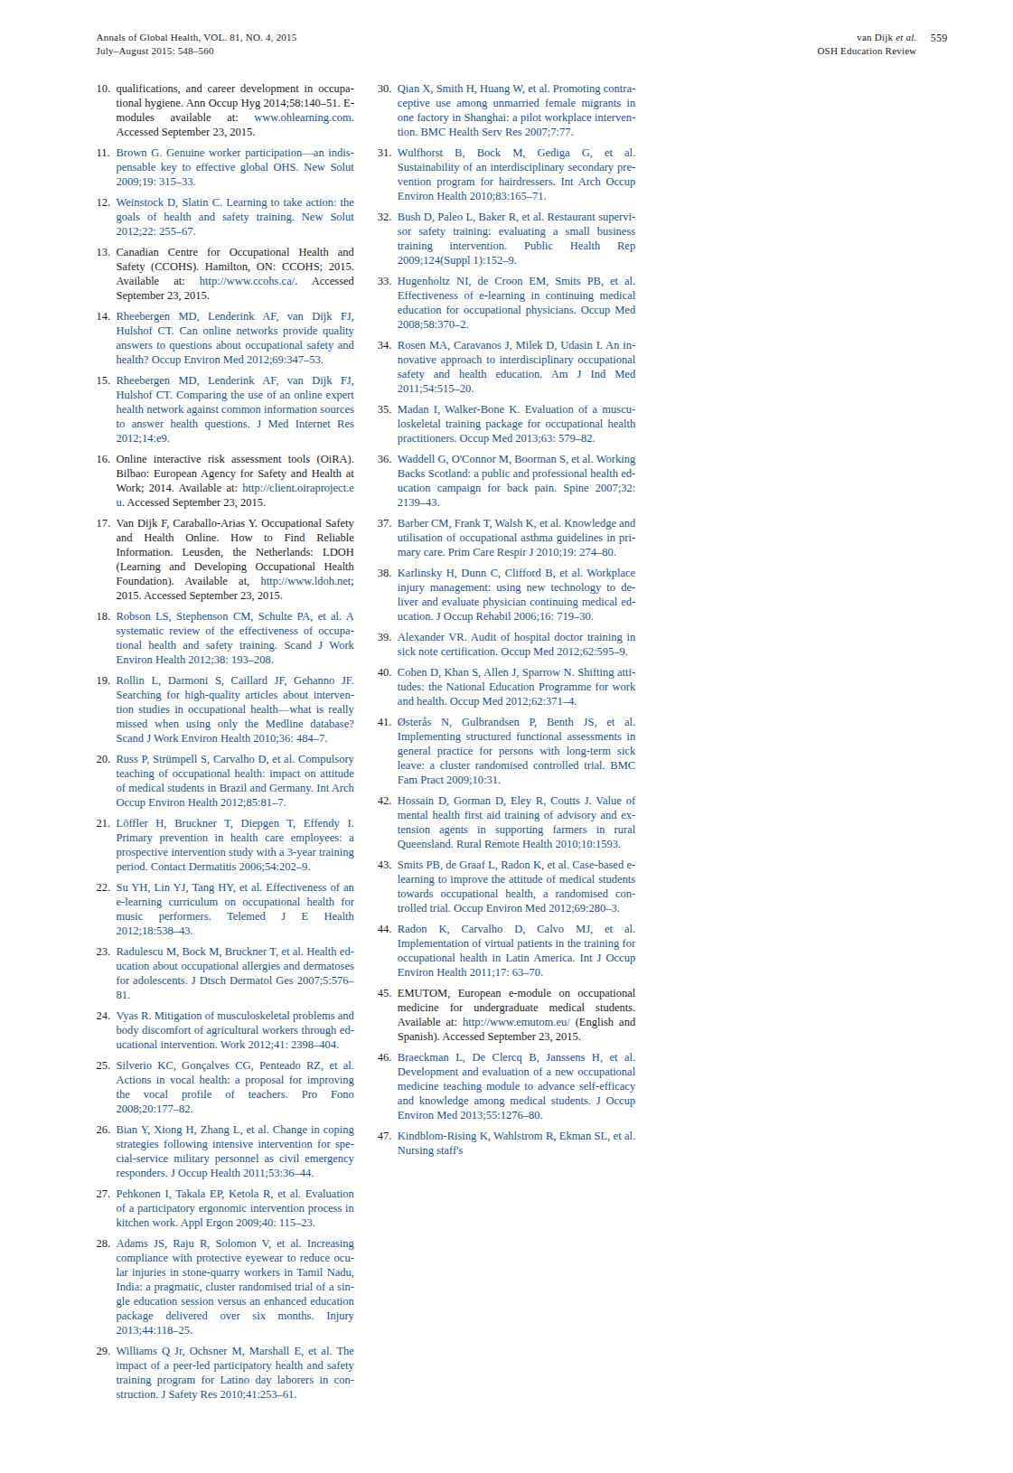Annals of Global Health, VOL. 81, NO. 4, 2015
July–August 2015: 548–560
van Dijk et al.
OSH Education Review 559
qualifications, and career development in occupational hygiene. Ann Occup Hyg 2014;58:140–51. E-modules available at: www.ohlearning.com. Accessed September 23, 2015.
Brown G. Genuine worker participation—an indispensable key to effective global OHS. New Solut 2009;19: 315–33.
Weinstock D, Slatin C. Learning to take action: the goals of health and safety training. New Solut 2012;22: 255–67.
Canadian Centre for Occupational Health and Safety (CCOHS). Hamilton, ON: CCOHS; 2015. Available at: http://www.ccohs.ca/. Accessed September 23, 2015.
Rheebergen MD, Lenderink AF, van Dijk FJ, Hulshof CT. Can online networks provide quality answers to questions about occupational safety and health? Occup Environ Med 2012;69:347–53.
Rheebergen MD, Lenderink AF, van Dijk FJ, Hulshof CT. Comparing the use of an online expert health network against common information sources to answer health questions. J Med Internet Res 2012;14:e9.
Online interactive risk assessment tools (OiRA). Bilbao: European Agency for Safety and Health at Work; 2014. Available at: http://client.oiraproject.eu. Accessed September 23, 2015.
Van Dijk F, Caraballo-Arias Y. Occupational Safety and Health Online. How to Find Reliable Information. Leusden, the Netherlands: LDOH (Learning and Developing Occupational Health Foundation). Available at, http://www.ldoh.net; 2015. Accessed September 23, 2015.
Robson LS, Stephenson CM, Schulte PA, et al. A systematic review of the effectiveness of occupational health and safety training. Scand J Work Environ Health 2012;38: 193–208.
Rollin L, Darmoni S, Caillard JF, Gehanno JF. Searching for high-quality articles about intervention studies in occupational health—what is really missed when using only the Medline database? Scand J Work Environ Health 2010;36: 484–7.
Russ P, Strümpell S, Carvalho D, et al. Compulsory teaching of occupational health: impact on attitude of medical students in Brazil and Germany. Int Arch Occup Environ Health 2012;85:81–7.
Löffler H, Bruckner T, Diepgen T, Effendy I. Primary prevention in health care employees: a prospective intervention study with a 3-year training period. Contact Dermatitis 2006;54:202–9.
Su YH, Lin YJ, Tang HY, et al. Effectiveness of an e-learning curriculum on occupational health for music performers. Telemed J E Health 2012;18:538–43.
Radulescu M, Bock M, Bruckner T, et al. Health education about occupational allergies and dermatoses for adolescents. J Dtsch Dermatol Ges 2007;5:576–81.
Vyas R. Mitigation of musculoskeletal problems and body discomfort of agricultural workers through educational intervention. Work 2012;41: 2398–404.
Silverio KC, Gonçalves CG, Penteado RZ, et al. Actions in vocal health: a proposal for improving the vocal profile of teachers. Pro Fono 2008;20:177–82.
Bian Y, Xiong H, Zhang L, et al. Change in coping strategies following intensive intervention for special-service military personnel as civil emergency responders. J Occup Health 2011;53:36–44.
Pehkonen I, Takala EP, Ketola R, et al. Evaluation of a participatory ergonomic intervention process in kitchen work. Appl Ergon 2009;40: 115–23.
Adams JS, Raju R, Solomon V, et al. Increasing compliance with protective eyewear to reduce ocular injuries in stone-quarry workers in Tamil Nadu, India: a pragmatic, cluster randomised trial of a single education session versus an enhanced education package delivered over six months. Injury 2013;44:118–25.
Williams Q Jr, Ochsner M, Marshall E, et al. The impact of a peer-led participatory health and safety training program for Latino day laborers in construction. J Safety Res 2010;41:253–61.
Qian X, Smith H, Huang W, et al. Promoting contraceptive use among unmarried female migrants in one factory in Shanghai: a pilot workplace intervention. BMC Health Serv Res 2007;7:77.
Wulfhorst B, Bock M, Gediga G, et al. Sustainability of an interdisciplinary secondary prevention program for hairdressers. Int Arch Occup Environ Health 2010;83:165–71.
Bush D, Paleo L, Baker R, et al. Restaurant supervisor safety training: evaluating a small business training intervention. Public Health Rep 2009;124(Suppl 1):152–9.
Hugenholtz NI, de Croon EM, Smits PB, et al. Effectiveness of e-learning in continuing medical education for occupational physicians. Occup Med 2008;58:370–2.
Rosen MA, Caravanos J, Milek D, Udasin I. An innovative approach to interdisciplinary occupational safety and health education. Am J Ind Med 2011;54:515–20.
Madan I, Walker-Bone K. Evaluation of a musculoskeletal training package for occupational health practitioners. Occup Med 2013;63: 579–82.
Waddell G, O'Connor M, Boorman S, et al. Working Backs Scotland: a public and professional health education campaign for back pain. Spine 2007;32: 2139–43.
Barber CM, Frank T, Walsh K, et al. Knowledge and utilisation of occupational asthma guidelines in primary care. Prim Care Respir J 2010;19: 274–80.
Karlinsky H, Dunn C, Clifford B, et al. Workplace injury management: using new technology to deliver and evaluate physician continuing medical education. J Occup Rehabil 2006;16: 719–30.
Alexander VR. Audit of hospital doctor training in sick note certification. Occup Med 2012;62:595–9.
Cohen D, Khan S, Allen J, Sparrow N. Shifting attitudes: the National Education Programme for work and health. Occup Med 2012;62:371–4.
Østerås N, Gulbrandsen P, Benth JS, et al. Implementing structured functional assessments in general practice for persons with long-term sick leave: a cluster randomised controlled trial. BMC Fam Pract 2009;10:31.
Hossain D, Gorman D, Eley R, Coutts J. Value of mental health first aid training of advisory and extension agents in supporting farmers in rural Queensland. Rural Remote Health 2010;10:1593.
Smits PB, de Graaf L, Radon K, et al. Case-based e-learning to improve the attitude of medical students towards occupational health, a randomised controlled trial. Occup Environ Med 2012;69:280–3.
Radon K, Carvalho D, Calvo MJ, et al. Implementation of virtual patients in the training for occupational health in Latin America. Int J Occup Environ Health 2011;17: 63–70.
EMUTOM, European e-module on occupational medicine for undergraduate medical students. Available at: http://www.emutom.eu/ (English and Spanish). Accessed September 23, 2015.
Braeckman L, De Clercq B, Janssens H, et al. Development and evaluation of a new occupational medicine teaching module to advance self-efficacy and knowledge among medical students. J Occup Environ Med 2013;55:1276–80.
Kindblom-Rising K, Wahlstrom R, Ekman SL, et al. Nursing staff's